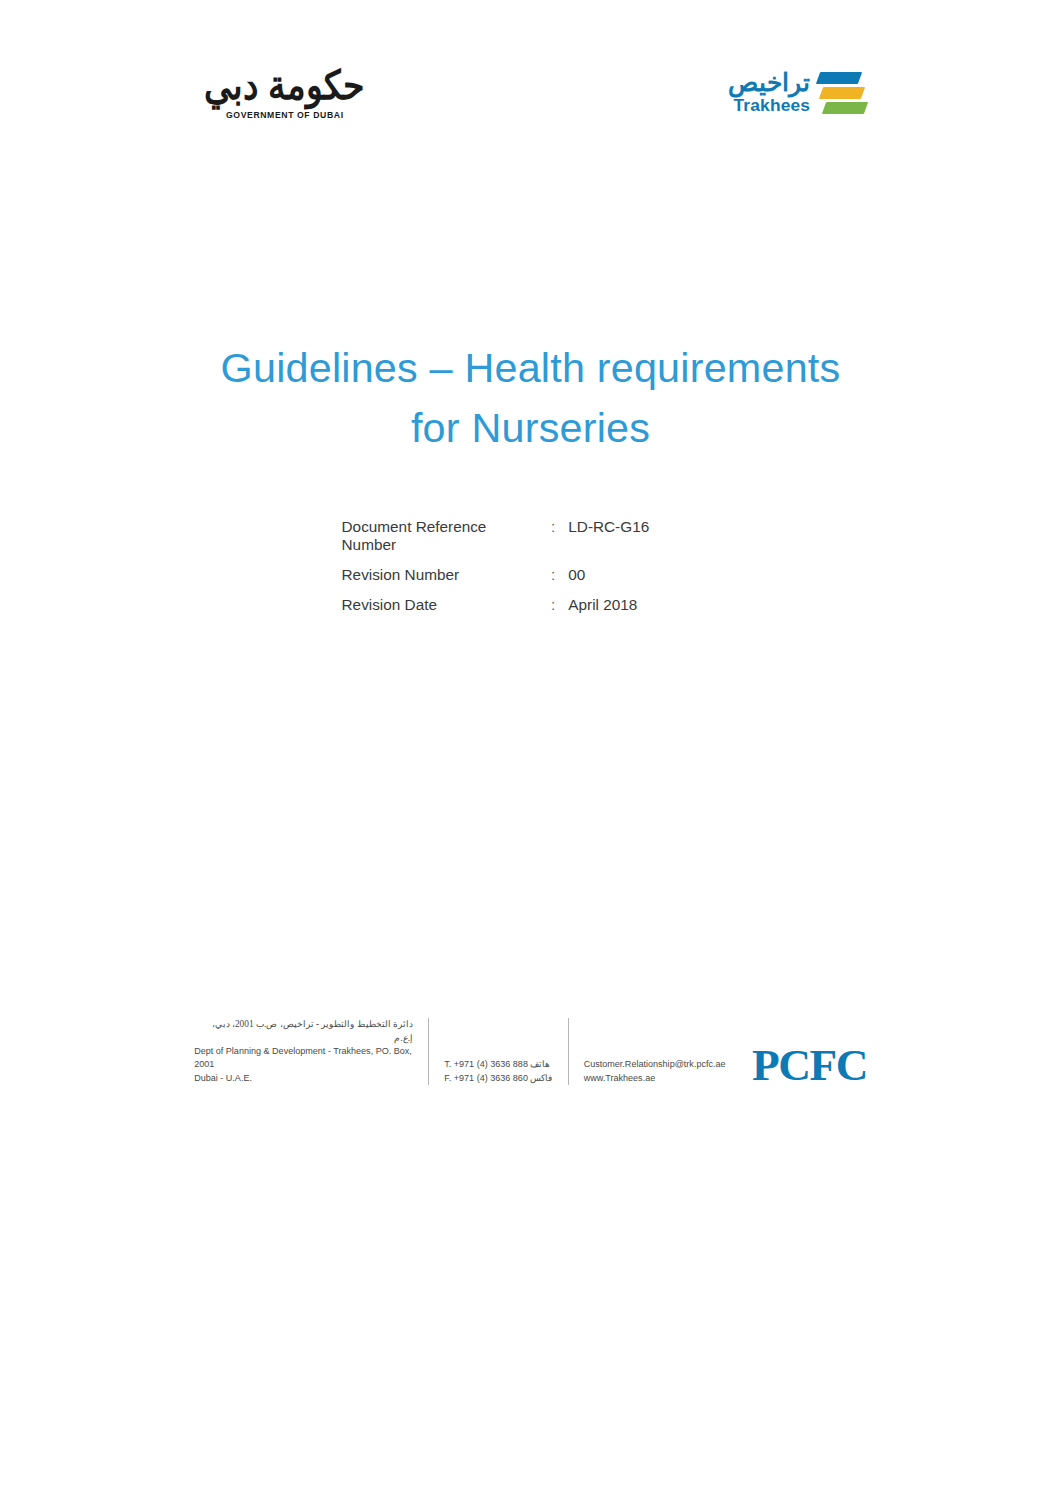حكومة دبي
GOVERNMENT OF DUBAI
تراخيص
Trakhees
Guidelines – Health requirements for Nurseries
| Document Reference Number | : | LD-RC-G16 |
| Revision Number | : | 00 |
| Revision Date | : | April 2018 |
دائرة التخطيط والتطوير - تراخيص، ص.ب 2001، دبي، إ.ع.م
Dept of Planning & Development - Trakhees, PO. Box, 2001
Dubai - U.A.E.
T. +971 (4) 3636 888 هاتف
F. +971 (4) 3636 860 فاكس
Customer.Relationship@trk.pcfc.ae
www.Trakhees.ae
PCFC